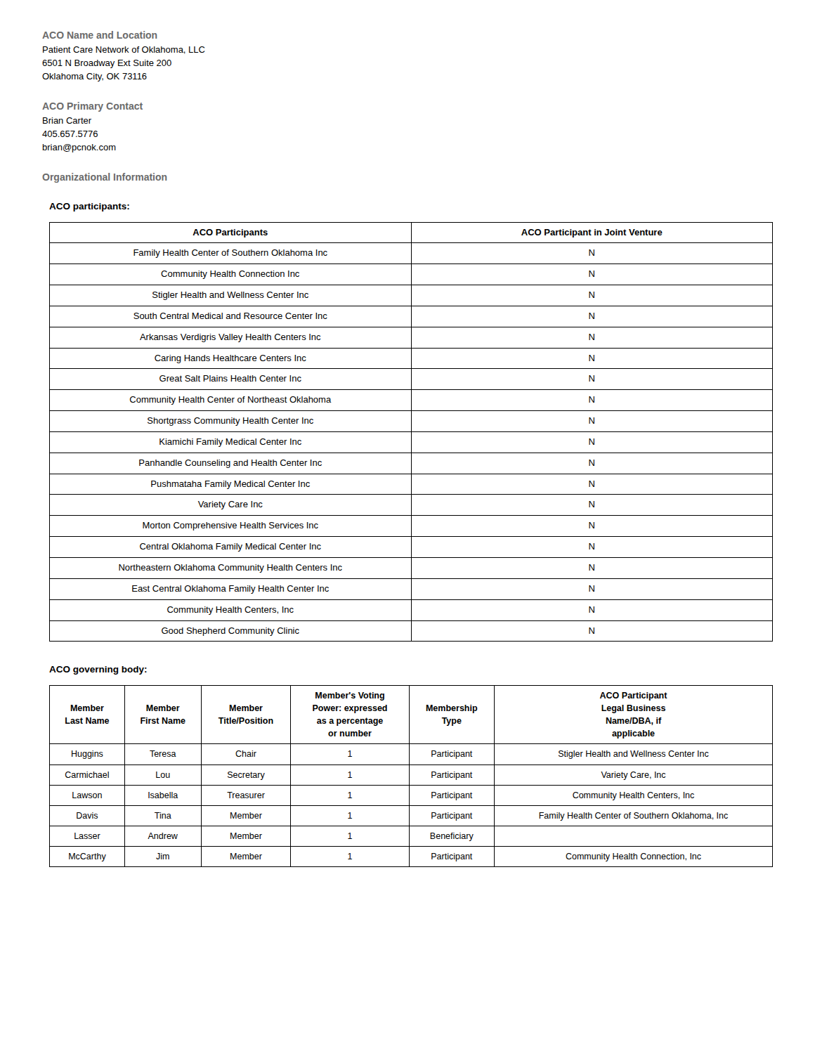ACO Name and Location
Patient Care Network of Oklahoma, LLC
6501 N Broadway Ext Suite 200
Oklahoma City, OK 73116
ACO Primary Contact
Brian Carter
405.657.5776
brian@pcnok.com
Organizational Information
ACO participants:
| ACO Participants | ACO Participant in Joint Venture |
| --- | --- |
| Family Health Center of Southern Oklahoma Inc | N |
| Community Health Connection Inc | N |
| Stigler Health and Wellness Center Inc | N |
| South Central Medical and Resource Center Inc | N |
| Arkansas Verdigris Valley Health Centers Inc | N |
| Caring Hands Healthcare Centers Inc | N |
| Great Salt Plains Health Center Inc | N |
| Community Health Center of Northeast Oklahoma | N |
| Shortgrass Community Health Center Inc | N |
| Kiamichi Family Medical Center Inc | N |
| Panhandle Counseling and Health Center Inc | N |
| Pushmataha Family Medical Center Inc | N |
| Variety Care Inc | N |
| Morton Comprehensive Health Services Inc | N |
| Central Oklahoma Family Medical Center Inc | N |
| Northeastern Oklahoma Community Health Centers Inc | N |
| East Central Oklahoma Family Health Center Inc | N |
| Community Health Centers, Inc | N |
| Good Shepherd Community Clinic | N |
ACO governing body:
| Member Last Name | Member First Name | Member Title/Position | Member's Voting Power: expressed as a percentage or number | Membership Type | ACO Participant Legal Business Name/DBA, if applicable |
| --- | --- | --- | --- | --- | --- |
| Huggins | Teresa | Chair | 1 | Participant | Stigler Health and Wellness Center Inc |
| Carmichael | Lou | Secretary | 1 | Participant | Variety Care, Inc |
| Lawson | Isabella | Treasurer | 1 | Participant | Community Health Centers, Inc |
| Davis | Tina | Member | 1 | Participant | Family Health Center of Southern Oklahoma, Inc |
| Lasser | Andrew | Member | 1 | Beneficiary | |
| McCarthy | Jim | Member | 1 | Participant | Community Health Connection, Inc |